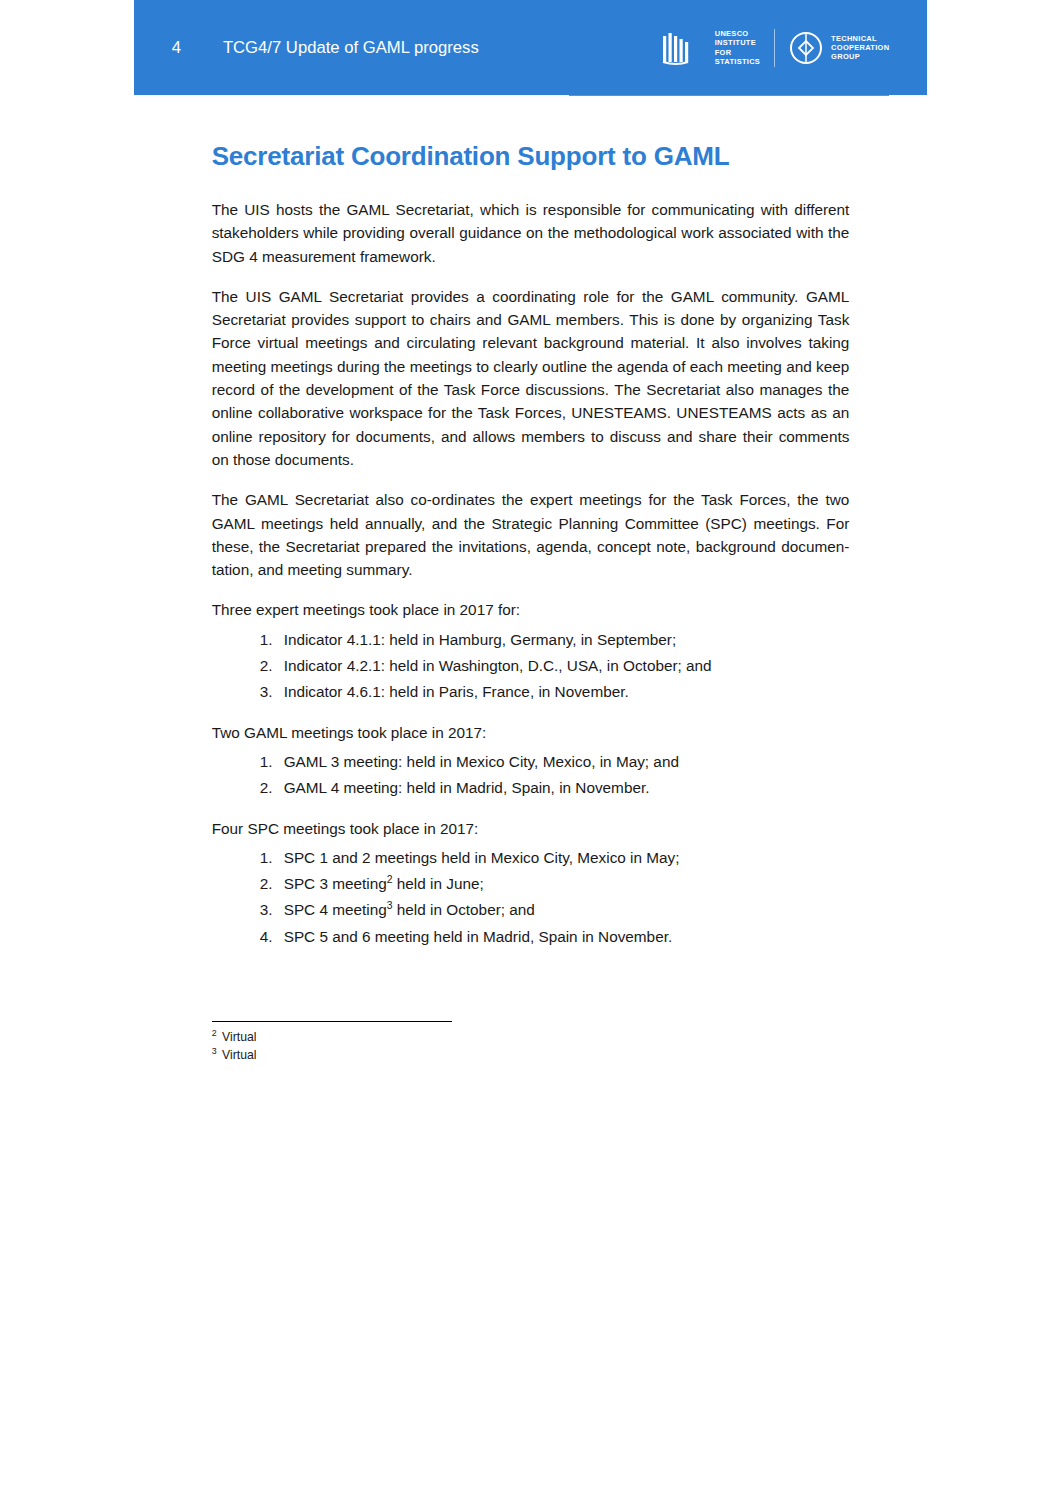4 TCG4/7 Update of GAML progress
UNESCO
INSTITUTE
FOR
STATISTICS
TECHNICAL
COOPERATION
GROUP
Secretariat Coordination Support to GAML
The UIS hosts the GAML Secretariat, which is responsible for communicating with different stakeholders while providing overall guidance on the methodological work associated with the SDG 4 measurement framework.
The UIS GAML Secretariat provides a coordinating role for the GAML community. GAML Secretariat provides support to chairs and GAML members. This is done by organizing Task Force virtual meetings and circulating relevant background material. It also involves taking meeting meetings during the meetings to clearly outline the agenda of each meeting and keep record of the development of the Task Force discussions. The Secretariat also manages the online collaborative workspace for the Task Forces, UNESTEAMS. UNESTEAMS acts as an online repository for documents, and allows members to discuss and share their comments on those documents.
The GAML Secretariat also co-ordinates the expert meetings for the Task Forces, the two GAML meetings held annually, and the Strategic Planning Committee (SPC) meetings. For these, the Secretariat prepared the invitations, agenda, concept note, background documentation, and meeting summary.
Three expert meetings took place in 2017 for:
Indicator 4.1.1: held in Hamburg, Germany, in September;
Indicator 4.2.1: held in Washington, D.C., USA, in October; and
Indicator 4.6.1: held in Paris, France, in November.
Two GAML meetings took place in 2017:
GAML 3 meeting: held in Mexico City, Mexico, in May; and
GAML 4 meeting: held in Madrid, Spain, in November.
Four SPC meetings took place in 2017:
SPC 1 and 2 meetings held in Mexico City, Mexico in May;
SPC 3 meeting2 held in June;
SPC 4 meeting3 held in October; and
SPC 5 and 6 meeting held in Madrid, Spain in November.
2 Virtual
3 Virtual